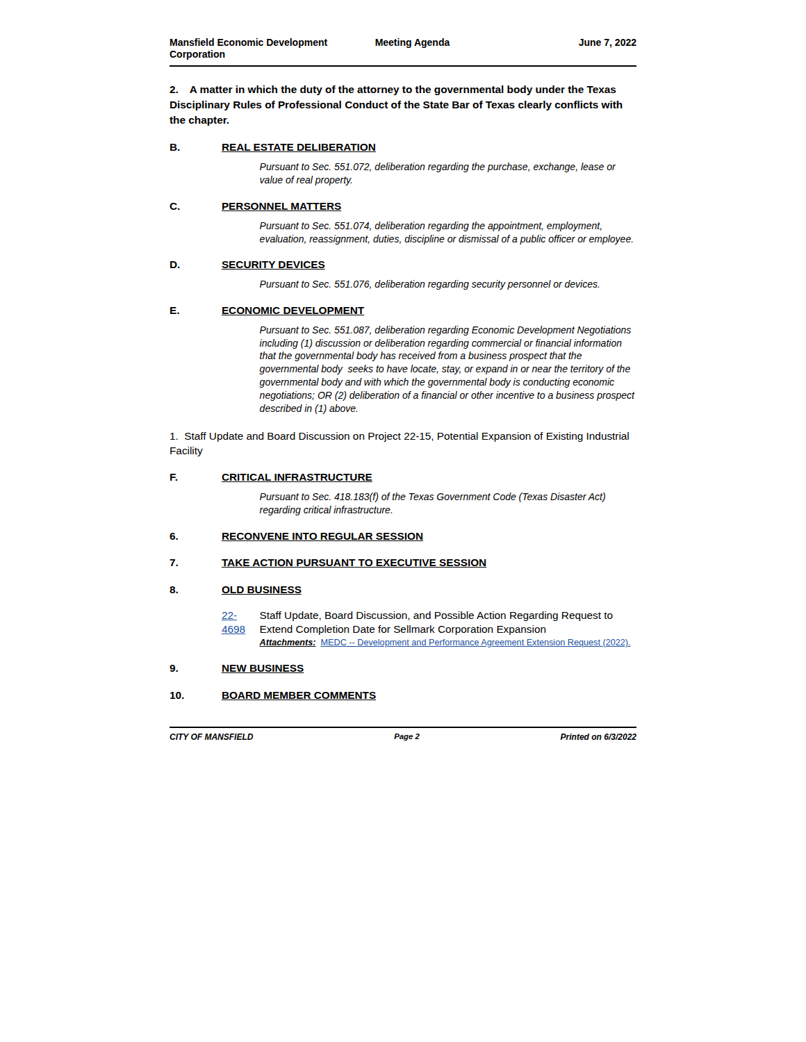Mansfield Economic Development
Corporation
Meeting Agenda
June 7, 2022
2. A matter in which the duty of the attorney to the governmental body under the Texas Disciplinary Rules of Professional Conduct of the State Bar of Texas clearly conflicts with the chapter.
B.
REAL ESTATE DELIBERATION
Pursuant to Sec. 551.072, deliberation regarding the purchase, exchange, lease or value of real property.
C.
PERSONNEL MATTERS
Pursuant to Sec. 551.074, deliberation regarding the appointment, employment, evaluation, reassignment, duties, discipline or dismissal of a public officer or employee.
D.
SECURITY DEVICES
Pursuant to Sec. 551.076, deliberation regarding security personnel or devices.
E.
ECONOMIC DEVELOPMENT
Pursuant to Sec. 551.087, deliberation regarding Economic Development Negotiations including (1) discussion or deliberation regarding commercial or financial information that the governmental body has received from a business prospect that the governmental body seeks to have locate, stay, or expand in or near the territory of the governmental body and with which the governmental body is conducting economic negotiations; OR (2) deliberation of a financial or other incentive to a business prospect described in (1) above.
1. Staff Update and Board Discussion on Project 22-15, Potential Expansion of Existing Industrial Facility
F.
CRITICAL INFRASTRUCTURE
Pursuant to Sec. 418.183(f) of the Texas Government Code (Texas Disaster Act) regarding critical infrastructure.
6.
RECONVENE INTO REGULAR SESSION
7.
TAKE ACTION PURSUANT TO EXECUTIVE SESSION
8.
OLD BUSINESS
22-4698
Staff Update, Board Discussion, and Possible Action Regarding Request to Extend Completion Date for Sellmark Corporation Expansion
Attachments: MEDC -- Development and Performance Agreement Extension Request (2022).
9.
NEW BUSINESS
10.
BOARD MEMBER COMMENTS
CITY OF MANSFIELD
Page 2
Printed on 6/3/2022